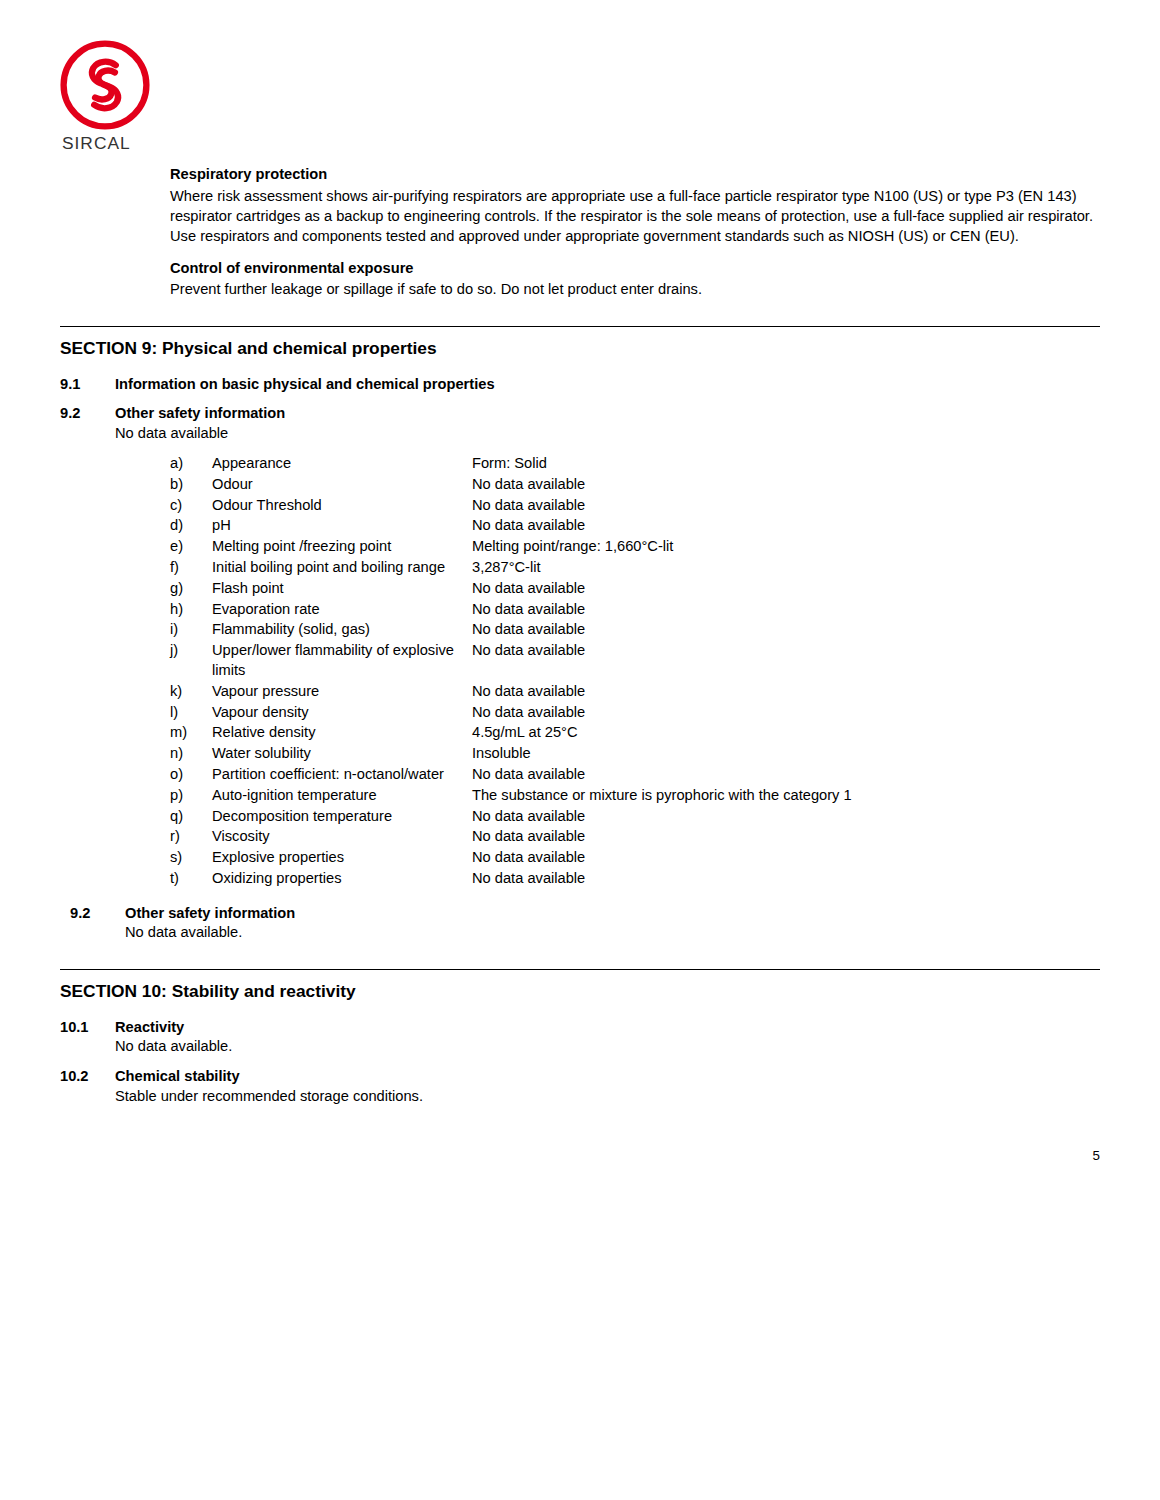SIRCAL
Respiratory protection
Where risk assessment shows air-purifying respirators are appropriate use a full-face particle respirator type N100 (US) or type P3 (EN 143) respirator cartridges as a backup to engineering controls. If the respirator is the sole means of protection, use a full-face supplied air respirator. Use respirators and components tested and approved under appropriate government standards such as NIOSH (US) or CEN (EU).
Control of environmental exposure
Prevent further leakage or spillage if safe to do so. Do not let product enter drains.
SECTION 9: Physical and chemical properties
9.1
Information on basic physical and chemical properties
9.2
Other safety information
No data available
| a) | Appearance | Form: Solid |
| b) | Odour | No data available |
| c) | Odour Threshold | No data available |
| d) | pH | No data available |
| e) | Melting point /freezing point | Melting point/range: 1,660°C-lit |
| f) | Initial boiling point and boiling range | 3,287°C-lit |
| g) | Flash point | No data available |
| h) | Evaporation rate | No data available |
| i) | Flammability (solid, gas) | No data available |
| j) | Upper/lower flammability of explosive limits | No data available |
| k) | Vapour pressure | No data available |
| l) | Vapour density | No data available |
| m) | Relative density | 4.5g/mL at 25°C |
| n) | Water solubility | Insoluble |
| o) | Partition coefficient: n-octanol/water | No data available |
| p) | Auto-ignition temperature | The substance or mixture is pyrophoric with the category 1 |
| q) | Decomposition temperature | No data available |
| r) | Viscosity | No data available |
| s) | Explosive properties | No data available |
| t) | Oxidizing properties | No data available |
9.2
Other safety information
No data available.
SECTION 10: Stability and reactivity
10.1
Reactivity
No data available.
10.2
Chemical stability
Stable under recommended storage conditions.
5